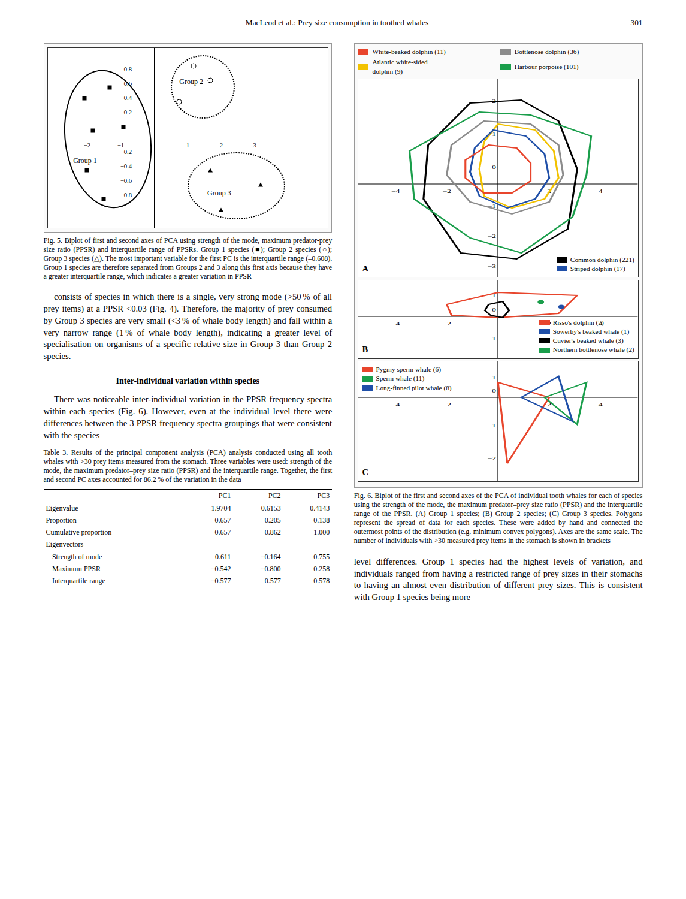MacLeod et al.: Prey size consumption in toothed whales
301
0.8
0.6
0.4
0.2
−0.2
−0.4
−0.6
−0.8
−2
−1
1
2
3
Group 2
Group 1
Group 3
Fig. 5. Biplot of first and second axes of PCA using strength of the mode, maximum predator-prey size ratio (PPSR) and interquartile range of PPSRs. Group 1 species (■); Group 2 species (○); Group 3 species (△). The most important variable for the first PC is the interquartile range (–0.608). Group 1 species are therefore separated from Groups 2 and 3 along this first axis because they have a greater interquartile range, which indicates a greater variation in PPSR
consists of species in which there is a single, very strong mode (>50 % of all prey items) at a PPSR <0.03 (Fig. 4). Therefore, the majority of prey consumed by Group 3 species are very small (<3 % of whale body length) and fall within a very narrow range (1 % of whale body length), indicating a greater level of specialisation on organisms of a specific relative size in Group 3 than Group 2 species.
Inter-individual variation within species
There was noticeable inter-individual variation in the PPSR frequency spectra within each species (Fig. 6). However, even at the individual level there were differences between the 3 PPSR frequency spectra groupings that were consistent with the species
Table 3. Results of the principal component analysis (PCA) analysis conducted using all tooth whales with >30 prey items measured from the stomach. Three variables were used: strength of the mode, the maximum predator–prey size ratio (PPSR) and the interquartile range. Together, the first and second PC axes accounted for 86.2 % of the variation in the data
| | PC1 | PC2 | PC3 |
| --- | --- | --- | --- |
| Eigenvalue | 1.9704 | 0.6153 | 0.4143 |
| Proportion | 0.657 | 0.205 | 0.138 |
| Cumulative proportion | 0.657 | 0.862 | 1.000 |
| Eigenvectors |
| Strength of mode | 0.611 | −0.164 | 0.755 |
| Maximum PPSR | −0.542 | −0.800 | 0.258 |
| Interquartile range | −0.577 | 0.577 | 0.578 |
White-beaked dolphin (11) Bottlenose dolphin (36) Atlantic white-sided
dolphin (9) Harbour porpoise (101)
2 1 0 −1 −2 −3 −4 −2 2 4
A
Common dolphin (221)
Striped dolphin (17)
1 0 −1 −4 −2 2 4
B
Risso's dolphin (7)
Sowerby's beaked whale (1)
Cuvier's beaked whale (3)
Northern bottlenose whale (2)
1 0 −1 −2 −4 −2 2 4
C
Pygmy sperm whale (6)
Sperm whale (11)
Long-finned pilot whale (8)
Fig. 6. Biplot of the first and second axes of the PCA of individual tooth whales for each of species using the strength of the mode, the maximum predator–prey size ratio (PPSR) and the interquartile range of the PPSR. (A) Group 1 species; (B) Group 2 species; (C) Group 3 species. Polygons represent the spread of data for each species. These were added by hand and connected the outermost points of the distribution (e.g. minimum convex polygons). Axes are the same scale. The number of individuals with >30 measured prey items in the stomach is shown in brackets
level differences. Group 1 species had the highest levels of variation, and individuals ranged from having a restricted range of prey sizes in their stomachs to having an almost even distribution of different prey sizes. This is consistent with Group 1 species being more